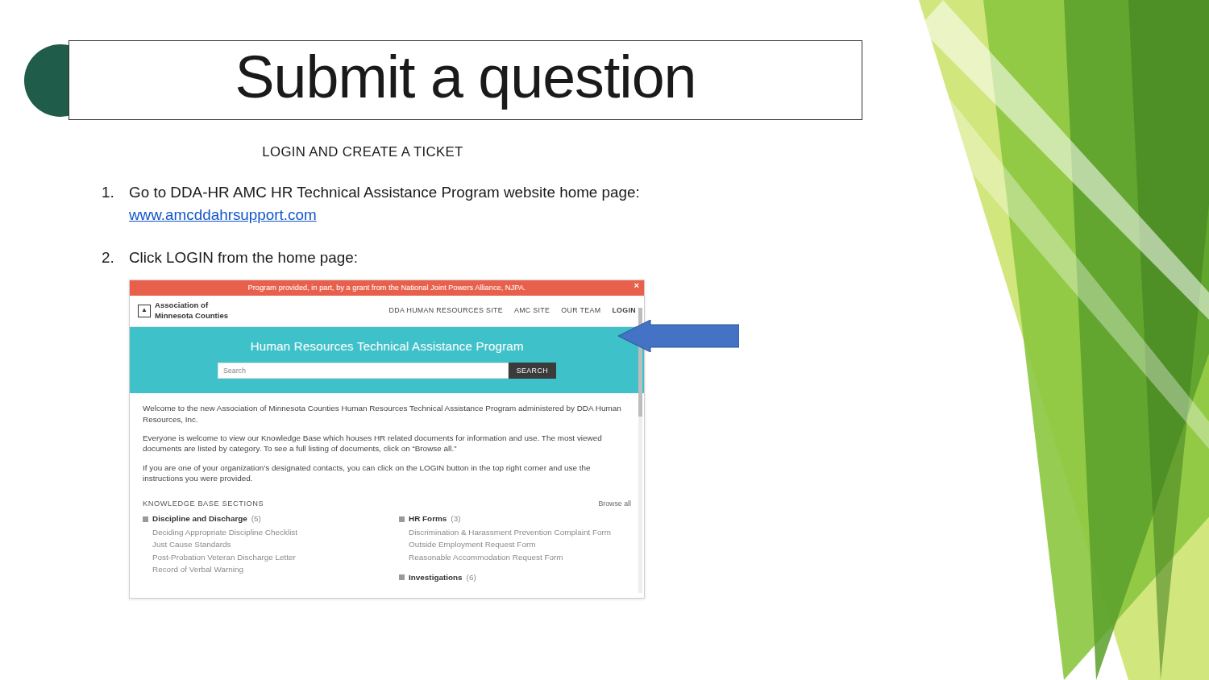Submit a question
LOGIN AND CREATE A TICKET
Go to DDA-HR AMC HR Technical Assistance Program website home page: www.amcddahrsupport.com
Click LOGIN from the home page:
Program provided, in part, by a grant from the National Joint Powers Alliance, NJPA. ×
▲ Association of
Minnesota Counties
DDA Human Resources Site AMC Site Our Team Login
Human Resources Technical Assistance Program
SEARCH
Welcome to the new Association of Minnesota Counties Human Resources Technical Assistance Program administered by DDA Human Resources, Inc.
Everyone is welcome to view our Knowledge Base which houses HR related documents for information and use. The most viewed documents are listed by category. To see a full listing of documents, click on “Browse all.”
If you are one of your organization’s designated contacts, you can click on the LOGIN button in the top right corner and use the instructions you were provided.
Knowledge Base Sections Browse all
Discipline and Discharge (5)
Deciding Appropriate Discipline Checklist
Just Cause Standards
Post-Probation Veteran Discharge Letter
Record of Verbal Warning
HR Forms (3)
Discrimination & Harassment Prevention Complaint Form
Outside Employment Request Form
Reasonable Accommodation Request Form
Investigations (6)